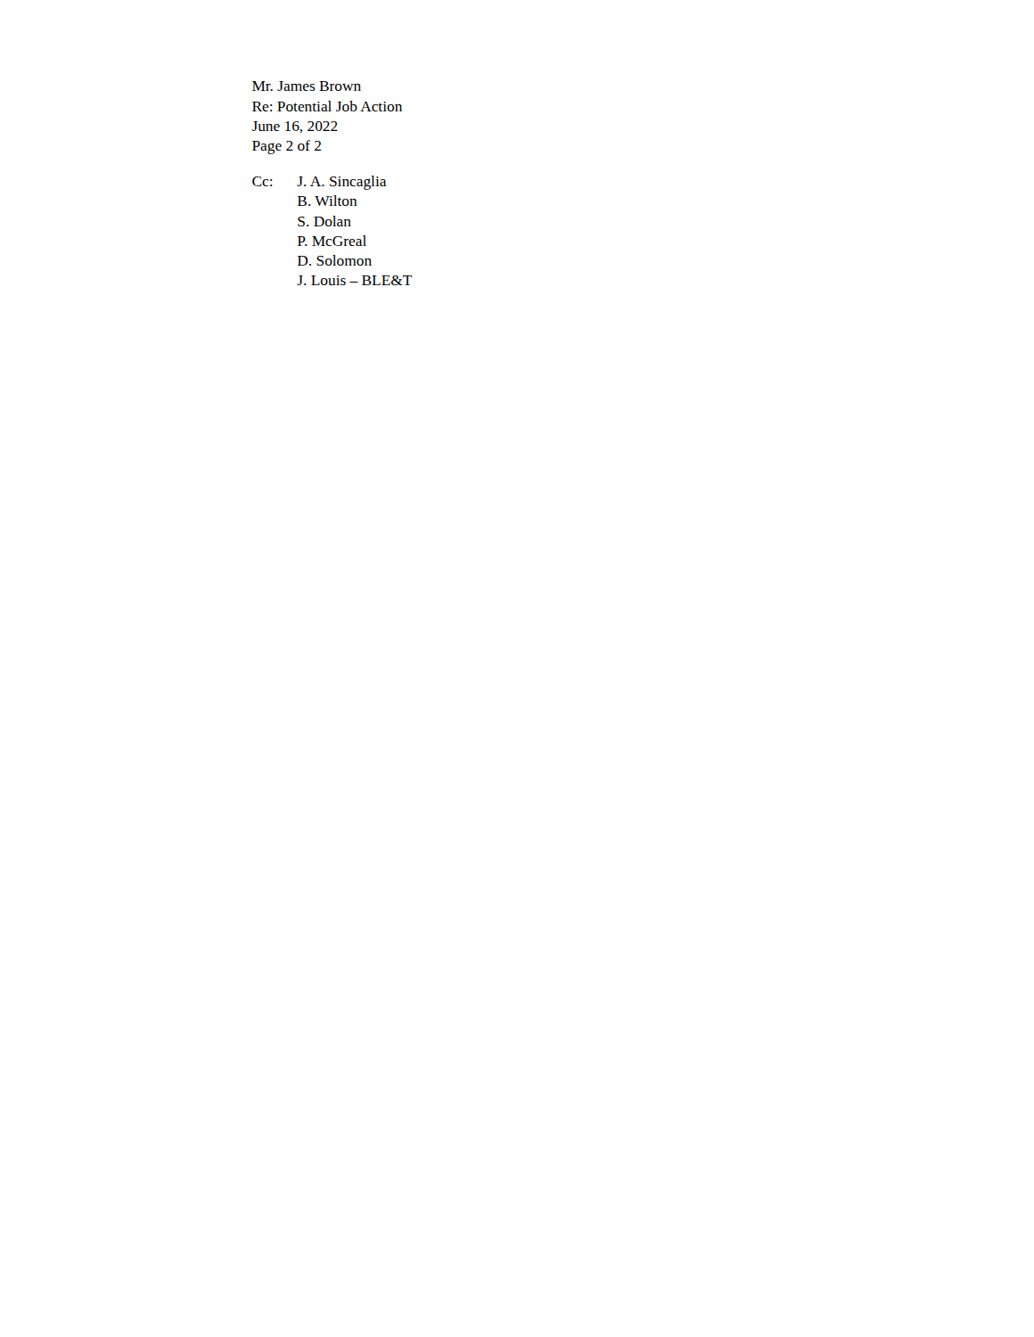Mr. James Brown
Re: Potential Job Action
June 16, 2022
Page 2 of 2
Cc:
J. A. Sincaglia
B. Wilton
S. Dolan
P. McGreal
D. Solomon
J. Louis – BLE&T